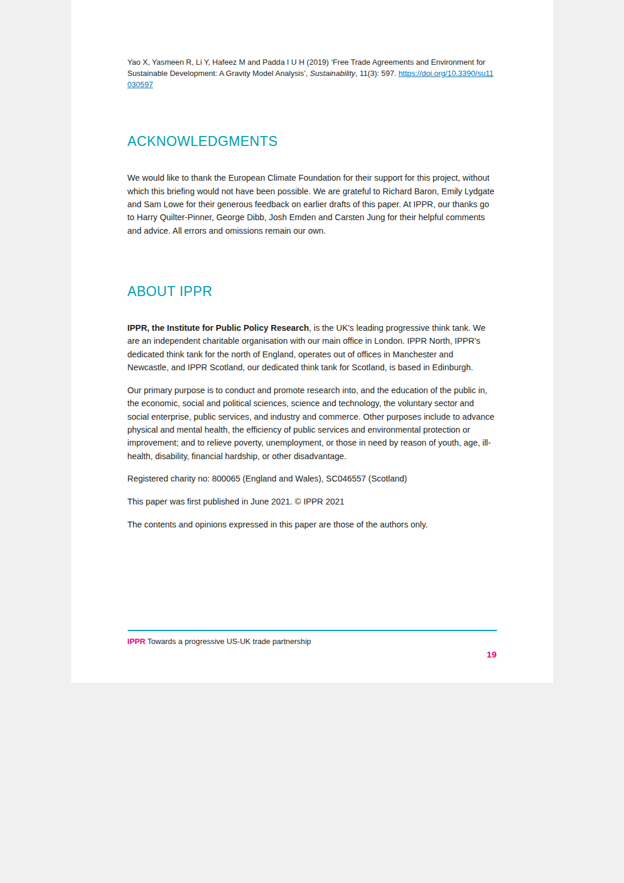Yao X, Yasmeen R, Li Y, Hafeez M and Padda I U H (2019) ‘Free Trade Agreements and Environment for Sustainable Development: A Gravity Model Analysis’, Sustainability, 11(3): 597. https://doi.org/10.3390/su11030597
ACKNOWLEDGMENTS
We would like to thank the European Climate Foundation for their support for this project, without which this briefing would not have been possible. We are grateful to Richard Baron, Emily Lydgate and Sam Lowe for their generous feedback on earlier drafts of this paper. At IPPR, our thanks go to Harry Quilter-Pinner, George Dibb, Josh Emden and Carsten Jung for their helpful comments and advice. All errors and omissions remain our own.
ABOUT IPPR
IPPR, the Institute for Public Policy Research, is the UK’s leading progressive think tank. We are an independent charitable organisation with our main office in London. IPPR North, IPPR’s dedicated think tank for the north of England, operates out of offices in Manchester and Newcastle, and IPPR Scotland, our dedicated think tank for Scotland, is based in Edinburgh.
Our primary purpose is to conduct and promote research into, and the education of the public in, the economic, social and political sciences, science and technology, the voluntary sector and social enterprise, public services, and industry and commerce. Other purposes include to advance physical and mental health, the efficiency of public services and environmental protection or improvement; and to relieve poverty, unemployment, or those in need by reason of youth, age, ill-health, disability, financial hardship, or other disadvantage.
Registered charity no: 800065 (England and Wales), SC046557 (Scotland)
This paper was first published in June 2021. © IPPR 2021
The contents and opinions expressed in this paper are those of the authors only.
IPPR Towards a progressive US-UK trade partnership
19